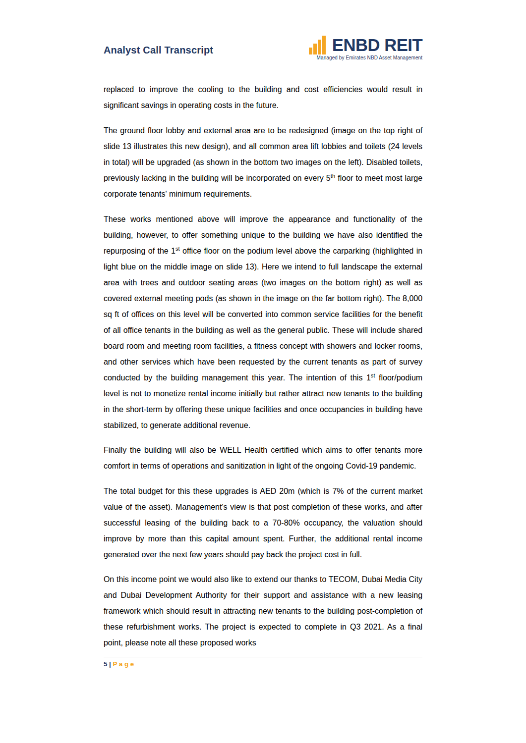Analyst Call Transcript
ENBD REIT
Managed by Emirates NBD Asset Management
replaced to improve the cooling to the building and cost efficiencies would result in significant savings in operating costs in the future.
The ground floor lobby and external area are to be redesigned (image on the top right of slide 13 illustrates this new design), and all common area lift lobbies and toilets (24 levels in total) will be upgraded (as shown in the bottom two images on the left). Disabled toilets, previously lacking in the building will be incorporated on every 5th floor to meet most large corporate tenants' minimum requirements.
These works mentioned above will improve the appearance and functionality of the building, however, to offer something unique to the building we have also identified the repurposing of the 1st office floor on the podium level above the carparking (highlighted in light blue on the middle image on slide 13). Here we intend to full landscape the external area with trees and outdoor seating areas (two images on the bottom right) as well as covered external meeting pods (as shown in the image on the far bottom right). The 8,000 sq ft of offices on this level will be converted into common service facilities for the benefit of all office tenants in the building as well as the general public. These will include shared board room and meeting room facilities, a fitness concept with showers and locker rooms, and other services which have been requested by the current tenants as part of survey conducted by the building management this year. The intention of this 1st floor/podium level is not to monetize rental income initially but rather attract new tenants to the building in the short-term by offering these unique facilities and once occupancies in building have stabilized, to generate additional revenue.
Finally the building will also be WELL Health certified which aims to offer tenants more comfort in terms of operations and sanitization in light of the ongoing Covid-19 pandemic.
The total budget for this these upgrades is AED 20m (which is 7% of the current market value of the asset). Management's view is that post completion of these works, and after successful leasing of the building back to a 70-80% occupancy, the valuation should improve by more than this capital amount spent. Further, the additional rental income generated over the next few years should pay back the project cost in full.
On this income point we would also like to extend our thanks to TECOM, Dubai Media City and Dubai Development Authority for their support and assistance with a new leasing framework which should result in attracting new tenants to the building post-completion of these refurbishment works. The project is expected to complete in Q3 2021. As a final point, please note all these proposed works
5 | P a g e